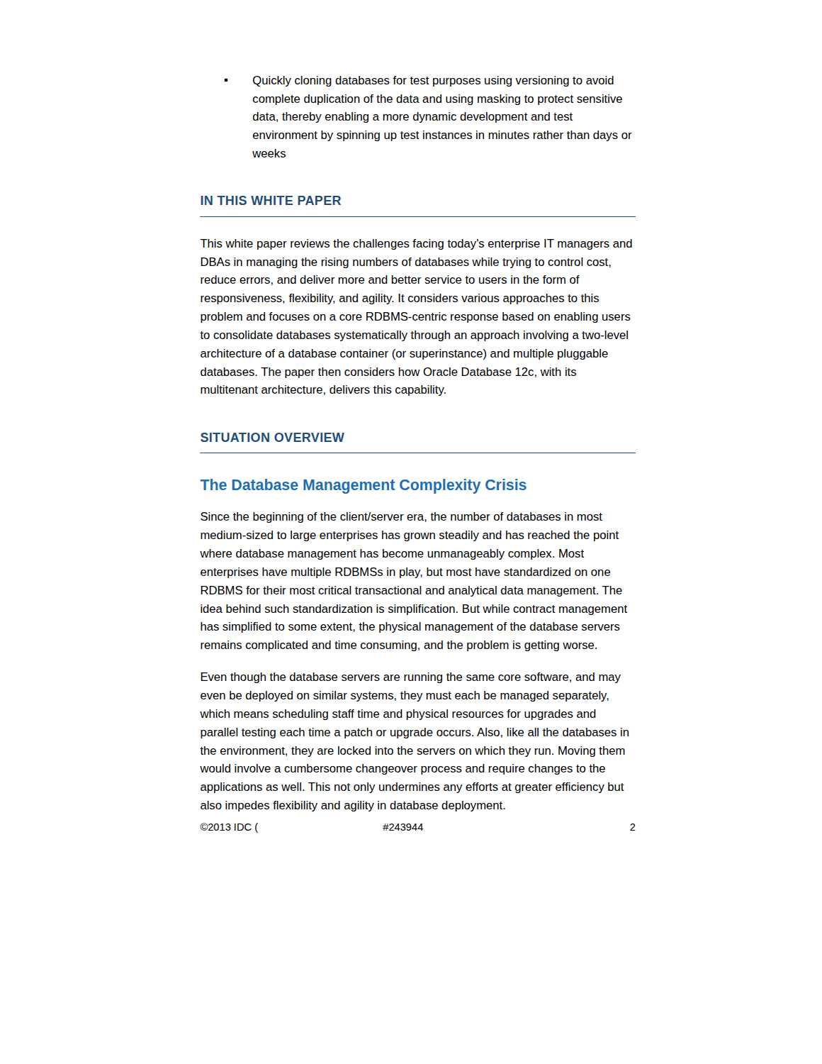Quickly cloning databases for test purposes using versioning to avoid complete duplication of the data and using masking to protect sensitive data, thereby enabling a more dynamic development and test environment by spinning up test instances in minutes rather than days or weeks
In This White Paper
This white paper reviews the challenges facing today's enterprise IT managers and DBAs in managing the rising numbers of databases while trying to control cost, reduce errors, and deliver more and better service to users in the form of responsiveness, flexibility, and agility. It considers various approaches to this problem and focuses on a core RDBMS-centric response based on enabling users to consolidate databases systematically through an approach involving a two-level architecture of a database container (or superinstance) and multiple pluggable databases. The paper then considers how Oracle Database 12c, with its multitenant architecture, delivers this capability.
Situation Overview
The Database Management Complexity Crisis
Since the beginning of the client/server era, the number of databases in most medium-sized to large enterprises has grown steadily and has reached the point where database management has become unmanageably complex. Most enterprises have multiple RDBMSs in play, but most have standardized on one RDBMS for their most critical transactional and analytical data management. The idea behind such standardization is simplification. But while contract management has simplified to some extent, the physical management of the database servers remains complicated and time consuming, and the problem is getting worse.
Even though the database servers are running the same core software, and may even be deployed on similar systems, they must each be managed separately, which means scheduling staff time and physical resources for upgrades and parallel testing each time a patch or upgrade occurs. Also, like all the databases in the environment, they are locked into the servers on which they run. Moving them would involve a cumbersome changeover process and require changes to the applications as well. This not only undermines any efforts at greater efficiency but also impedes flexibility and agility in database deployment.
©2013 IDC ( #243944 2